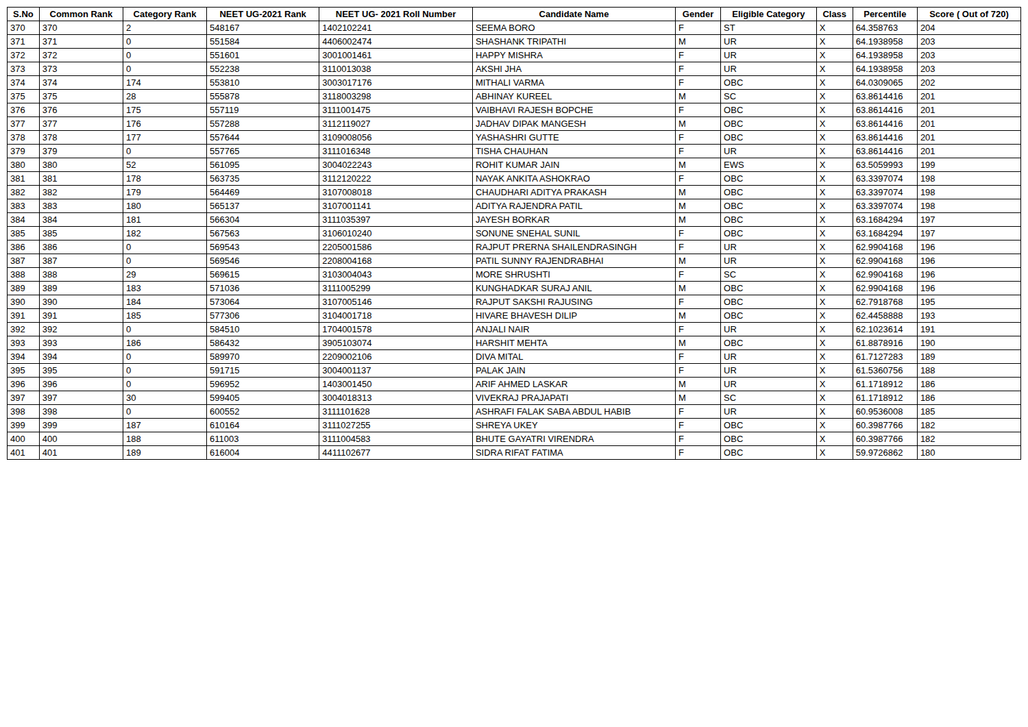| S.No | Common Rank | Category Rank | NEET UG-2021 Rank | NEET UG- 2021 Roll Number | Candidate Name | Gender | Eligible Category | Class | Percentile | Score ( Out of 720) |
| --- | --- | --- | --- | --- | --- | --- | --- | --- | --- | --- |
| 370 | 370 | 2 | 548167 | 1402102241 | SEEMA BORO | F | ST | X | 64.358763 | 204 |
| 371 | 371 | 0 | 551584 | 4406002474 | SHASHANK TRIPATHI | M | UR | X | 64.1938958 | 203 |
| 372 | 372 | 0 | 551601 | 3001001461 | HAPPY MISHRA | F | UR | X | 64.1938958 | 203 |
| 373 | 373 | 0 | 552238 | 3110013038 | AKSHI JHA | F | UR | X | 64.1938958 | 203 |
| 374 | 374 | 174 | 553810 | 3003017176 | MITHALI VARMA | F | OBC | X | 64.0309065 | 202 |
| 375 | 375 | 28 | 555878 | 3118003298 | ABHINAY KUREEL | M | SC | X | 63.8614416 | 201 |
| 376 | 376 | 175 | 557119 | 3111001475 | VAIBHAVI RAJESH BOPCHE | F | OBC | X | 63.8614416 | 201 |
| 377 | 377 | 176 | 557288 | 3112119027 | JADHAV DIPAK MANGESH | M | OBC | X | 63.8614416 | 201 |
| 378 | 378 | 177 | 557644 | 3109008056 | YASHASHRI GUTTE | F | OBC | X | 63.8614416 | 201 |
| 379 | 379 | 0 | 557765 | 3111016348 | TISHA CHAUHAN | F | UR | X | 63.8614416 | 201 |
| 380 | 380 | 52 | 561095 | 3004022243 | ROHIT KUMAR JAIN | M | EWS | X | 63.5059993 | 199 |
| 381 | 381 | 178 | 563735 | 3112120222 | NAYAK ANKITA ASHOKRAO | F | OBC | X | 63.3397074 | 198 |
| 382 | 382 | 179 | 564469 | 3107008018 | CHAUDHARI ADITYA PRAKASH | M | OBC | X | 63.3397074 | 198 |
| 383 | 383 | 180 | 565137 | 3107001141 | ADITYA RAJENDRA PATIL | M | OBC | X | 63.3397074 | 198 |
| 384 | 384 | 181 | 566304 | 3111035397 | JAYESH BORKAR | M | OBC | X | 63.1684294 | 197 |
| 385 | 385 | 182 | 567563 | 3106010240 | SONUNE SNEHAL SUNIL | F | OBC | X | 63.1684294 | 197 |
| 386 | 386 | 0 | 569543 | 2205001586 | RAJPUT PRERNA SHAILENDRASINGH | F | UR | X | 62.9904168 | 196 |
| 387 | 387 | 0 | 569546 | 2208004168 | PATIL SUNNY RAJENDRABHAI | M | UR | X | 62.9904168 | 196 |
| 388 | 388 | 29 | 569615 | 3103004043 | MORE SHRUSHTI | F | SC | X | 62.9904168 | 196 |
| 389 | 389 | 183 | 571036 | 3111005299 | KUNGHADKAR SURAJ ANIL | M | OBC | X | 62.9904168 | 196 |
| 390 | 390 | 184 | 573064 | 3107005146 | RAJPUT SAKSHI RAJUSING | F | OBC | X | 62.7918768 | 195 |
| 391 | 391 | 185 | 577306 | 3104001718 | HIVARE BHAVESH DILIP | M | OBC | X | 62.4458888 | 193 |
| 392 | 392 | 0 | 584510 | 1704001578 | ANJALI NAIR | F | UR | X | 62.1023614 | 191 |
| 393 | 393 | 186 | 586432 | 3905103074 | HARSHIT MEHTA | M | OBC | X | 61.8878916 | 190 |
| 394 | 394 | 0 | 589970 | 2209002106 | DIVA MITAL | F | UR | X | 61.7127283 | 189 |
| 395 | 395 | 0 | 591715 | 3004001137 | PALAK JAIN | F | UR | X | 61.5360756 | 188 |
| 396 | 396 | 0 | 596952 | 1403001450 | ARIF AHMED LASKAR | M | UR | X | 61.1718912 | 186 |
| 397 | 397 | 30 | 599405 | 3004018313 | VIVEKRAJ PRAJAPATI | M | SC | X | 61.1718912 | 186 |
| 398 | 398 | 0 | 600552 | 3111101628 | ASHRAFI FALAK SABA ABDUL HABIB | F | UR | X | 60.9536008 | 185 |
| 399 | 399 | 187 | 610164 | 3111027255 | SHREYA UKEY | F | OBC | X | 60.3987766 | 182 |
| 400 | 400 | 188 | 611003 | 3111004583 | BHUTE GAYATRI VIRENDRA | F | OBC | X | 60.3987766 | 182 |
| 401 | 401 | 189 | 616004 | 4411102677 | SIDRA RIFAT FATIMA | F | OBC | X | 59.9726862 | 180 |